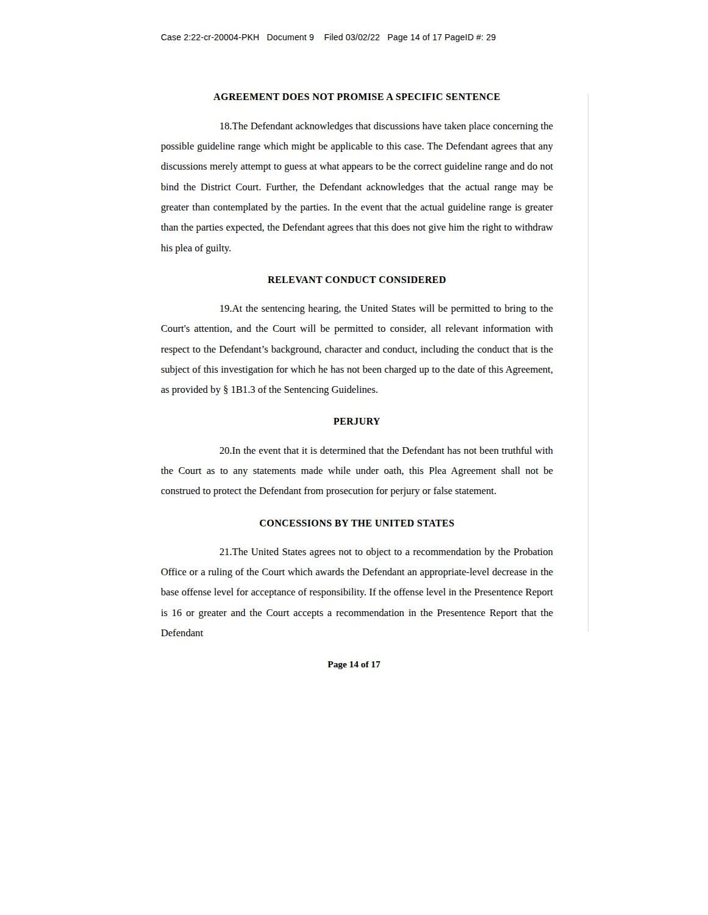Case 2:22-cr-20004-PKH Document 9 Filed 03/02/22 Page 14 of 17 PageID #: 29
Agreement Does Not Promise a Specific Sentence
18. The Defendant acknowledges that discussions have taken place concerning the possible guideline range which might be applicable to this case. The Defendant agrees that any discussions merely attempt to guess at what appears to be the correct guideline range and do not bind the District Court. Further, the Defendant acknowledges that the actual range may be greater than contemplated by the parties. In the event that the actual guideline range is greater than the parties expected, the Defendant agrees that this does not give him the right to withdraw his plea of guilty.
Relevant Conduct Considered
19. At the sentencing hearing, the United States will be permitted to bring to the Court's attention, and the Court will be permitted to consider, all relevant information with respect to the Defendant’s background, character and conduct, including the conduct that is the subject of this investigation for which he has not been charged up to the date of this Agreement, as provided by § 1B1.3 of the Sentencing Guidelines.
Perjury
20. In the event that it is determined that the Defendant has not been truthful with the Court as to any statements made while under oath, this Plea Agreement shall not be construed to protect the Defendant from prosecution for perjury or false statement.
Concessions by the United States
21. The United States agrees not to object to a recommendation by the Probation Office or a ruling of the Court which awards the Defendant an appropriate-level decrease in the base offense level for acceptance of responsibility. If the offense level in the Presentence Report is 16 or greater and the Court accepts a recommendation in the Presentence Report that the Defendant
Page 14 of 17